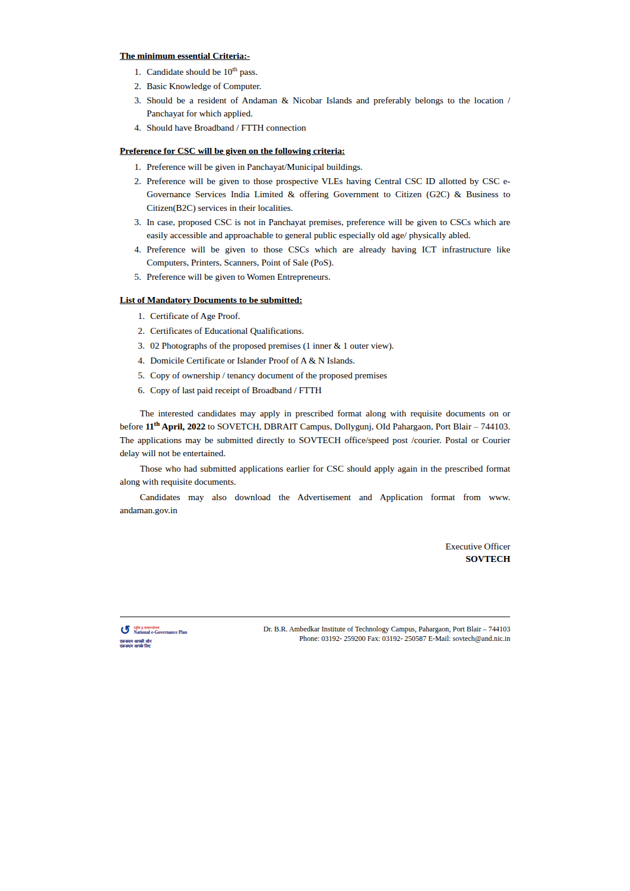The minimum essential Criteria:-
Candidate should be 10th pass.
Basic Knowledge of Computer.
Should be a resident of Andaman & Nicobar Islands and preferably belongs to the location / Panchayat for which applied.
Should have Broadband / FTTH connection
Preference for CSC will be given on the following criteria:
Preference will be given in Panchayat/Municipal buildings.
Preference will be given to those prospective VLEs having Central CSC ID allotted by CSC e-Governance Services India Limited & offering Government to Citizen (G2C) & Business to Citizen(B2C) services in their localities.
In case, proposed CSC is not in Panchayat premises, preference will be given to CSCs which are easily accessible and approachable to general public especially old age/ physically abled.
Preference will be given to those CSCs which are already having ICT infrastructure like Computers, Printers, Scanners, Point of Sale (PoS).
Preference will be given to Women Entrepreneurs.
List of Mandatory Documents to be submitted:
Certificate of Age Proof.
Certificates of Educational Qualifications.
02 Photographs of the proposed premises (1 inner & 1 outer view).
Domicile Certificate or Islander Proof of A & N Islands.
Copy of ownership / tenancy document of the proposed premises
Copy of last paid receipt of Broadband / FTTH
The interested candidates may apply in prescribed format along with requisite documents on or before 11th April, 2022 to SOVETCH, DBRAIT Campus, Dollygunj, OId Pahargaon, Port Blair – 744103. The applications may be submitted directly to SOVTECH office/speed post /courier. Postal or Courier delay will not be entertained.
Those who had submitted applications earlier for CSC should apply again in the prescribed format along with requisite documents.
Candidates may also download the Advertisement and Application format from www. andaman.gov.in
Executive Officer
SOVTECH
↺ राष्ट्रीय इ-शासन योजना
National e-Governance Plan
एक कदम आपकी ओर
एक कदम आपके लिए
Dr. B.R. Ambedkar Institute of Technology Campus, Pahargaon, Port Blair – 744103
Phone: 03192- 259200 Fax: 03192- 250587 E-Mail: sovtech@and.nic.in